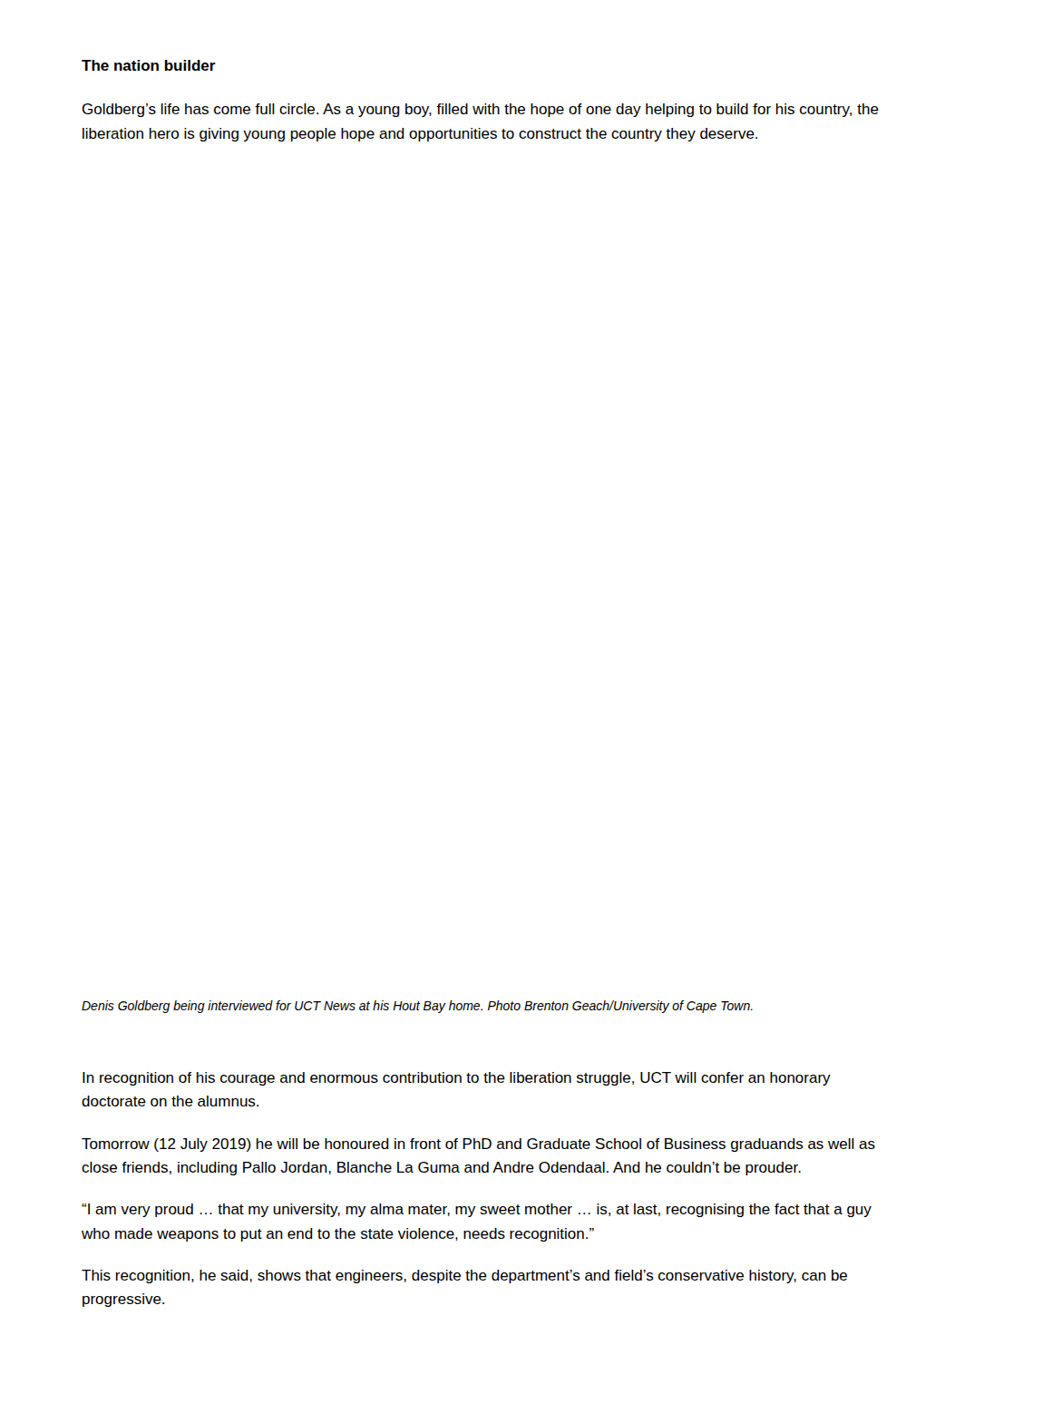The nation builder
Goldberg’s life has come full circle. As a young boy, filled with the hope of one day helping to build for his country, the liberation hero is giving young people hope and opportunities to construct the country they deserve.
Denis Goldberg being interviewed for UCT News at his Hout Bay home. Photo Brenton Geach/University of Cape Town.
In recognition of his courage and enormous contribution to the liberation struggle, UCT will confer an honorary doctorate on the alumnus.
Tomorrow (12 July 2019) he will be honoured in front of PhD and Graduate School of Business graduands as well as close friends, including Pallo Jordan, Blanche La Guma and Andre Odendaal. And he couldn’t be prouder.
“I am very proud … that my university, my alma mater, my sweet mother … is, at last, recognising the fact that a guy who made weapons to put an end to the state violence, needs recognition.”
This recognition, he said, shows that engineers, despite the department’s and field’s conservative history, can be progressive.